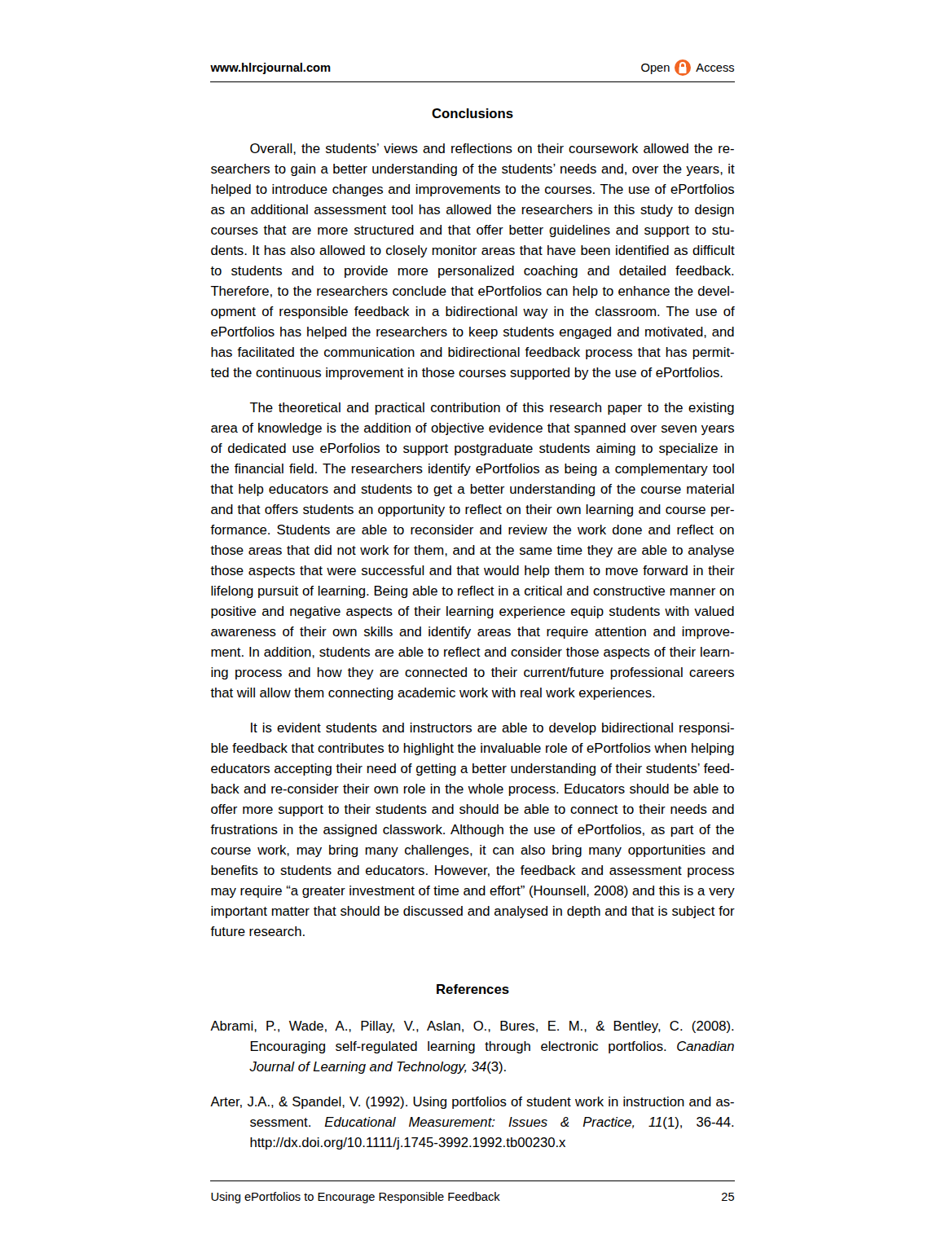www.hlrcjournal.com Open Access
Conclusions
Overall, the students’ views and reflections on their coursework allowed the researchers to gain a better understanding of the students’ needs and, over the years, it helped to introduce changes and improvements to the courses. The use of ePortfolios as an additional assessment tool has allowed the researchers in this study to design courses that are more structured and that offer better guidelines and support to students. It has also allowed to closely monitor areas that have been identified as difficult to students and to provide more personalized coaching and detailed feedback. Therefore, to the researchers conclude that ePortfolios can help to enhance the development of responsible feedback in a bidirectional way in the classroom. The use of ePortfolios has helped the researchers to keep students engaged and motivated, and has facilitated the communication and bidirectional feedback process that has permitted the continuous improvement in those courses supported by the use of ePortfolios.
The theoretical and practical contribution of this research paper to the existing area of knowledge is the addition of objective evidence that spanned over seven years of dedicated use ePorfolios to support postgraduate students aiming to specialize in the financial field. The researchers identify ePortfolios as being a complementary tool that help educators and students to get a better understanding of the course material and that offers students an opportunity to reflect on their own learning and course performance. Students are able to reconsider and review the work done and reflect on those areas that did not work for them, and at the same time they are able to analyse those aspects that were successful and that would help them to move forward in their lifelong pursuit of learning. Being able to reflect in a critical and constructive manner on positive and negative aspects of their learning experience equip students with valued awareness of their own skills and identify areas that require attention and improvement. In addition, students are able to reflect and consider those aspects of their learning process and how they are connected to their current/future professional careers that will allow them connecting academic work with real work experiences.
It is evident students and instructors are able to develop bidirectional responsible feedback that contributes to highlight the invaluable role of ePortfolios when helping educators accepting their need of getting a better understanding of their students’ feedback and re-consider their own role in the whole process. Educators should be able to offer more support to their students and should be able to connect to their needs and frustrations in the assigned classwork. Although the use of ePortfolios, as part of the course work, may bring many challenges, it can also bring many opportunities and benefits to students and educators. However, the feedback and assessment process may require “a greater investment of time and effort” (Hounsell, 2008) and this is a very important matter that should be discussed and analysed in depth and that is subject for future research.
References
Abrami, P., Wade, A., Pillay, V., Aslan, O., Bures, E. M., & Bentley, C. (2008). Encouraging self-regulated learning through electronic portfolios. Canadian Journal of Learning and Technology, 34(3).
Arter, J.A., & Spandel, V. (1992). Using portfolios of student work in instruction and assessment. Educational Measurement: Issues & Practice, 11(1), 36-44. http://dx.doi.org/10.1111/j.1745-3992.1992.tb00230.x
Using ePortfolios to Encourage Responsible Feedback 25